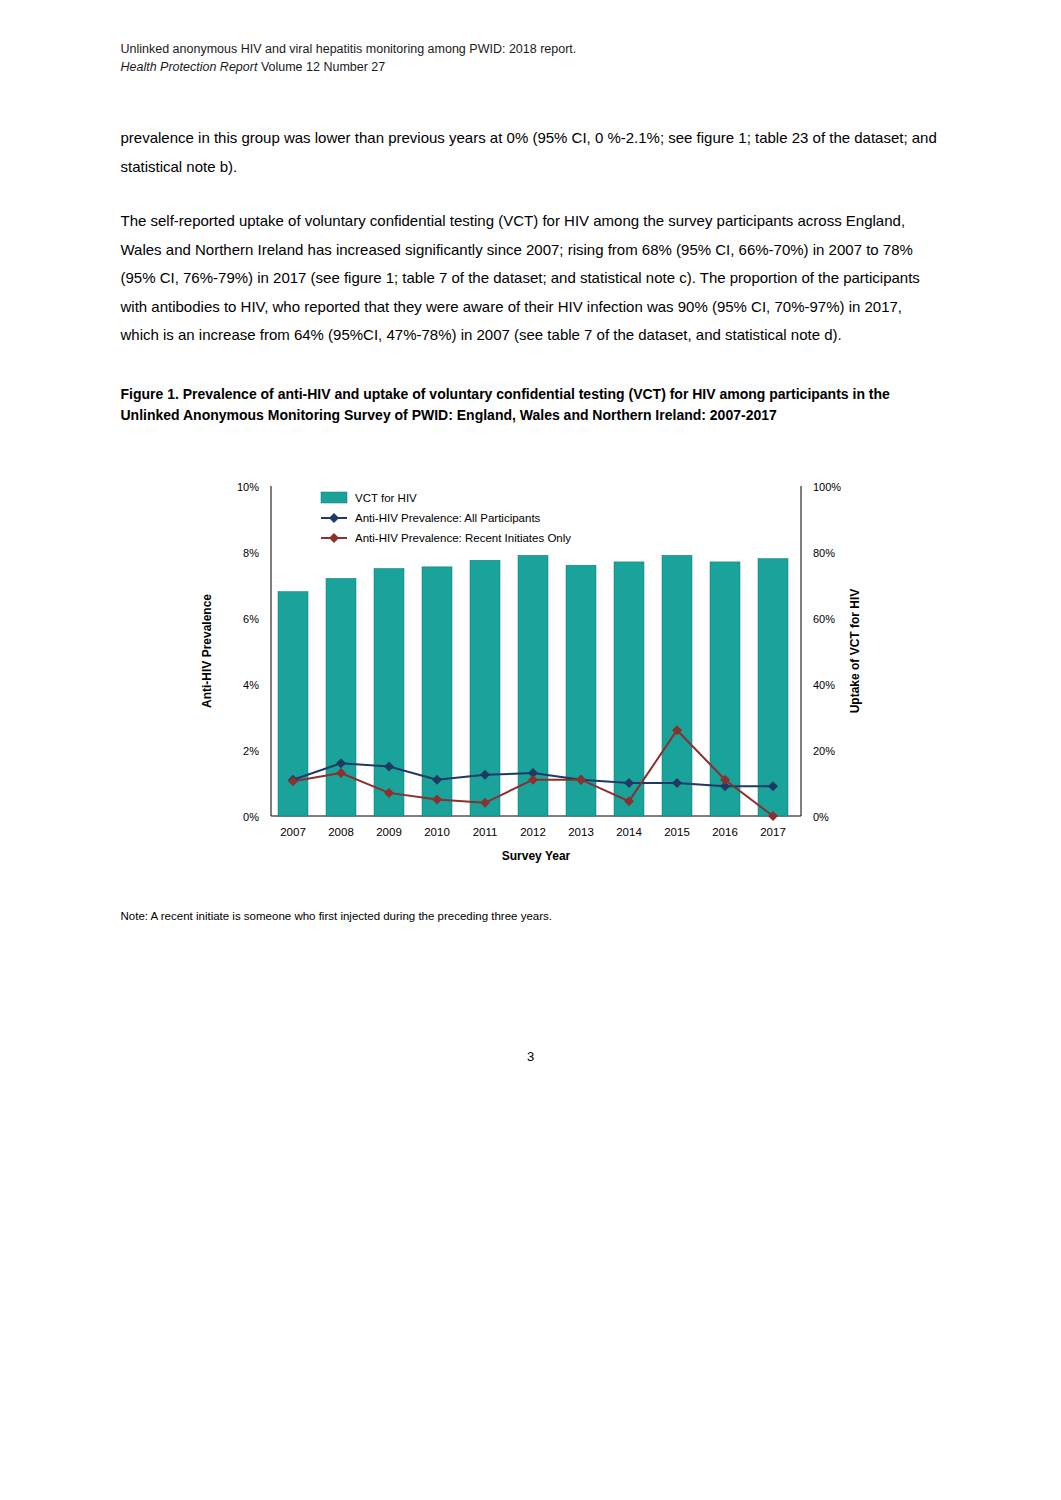Unlinked anonymous HIV and viral hepatitis monitoring among PWID: 2018 report.
Health Protection Report Volume 12 Number 27
prevalence in this group was lower than previous years at 0% (95% CI, 0 %-2.1%; see figure 1; table 23 of the dataset; and statistical note b).
The self-reported uptake of voluntary confidential testing (VCT) for HIV among the survey participants across England, Wales and Northern Ireland has increased significantly since 2007; rising from 68% (95% CI, 66%-70%) in 2007 to 78% (95% CI, 76%-79%) in 2017 (see figure 1; table 7 of the dataset; and statistical note c). The proportion of the participants with antibodies to HIV, who reported that they were aware of their HIV infection was 90% (95% CI, 70%-97%) in 2017, which is an increase from 64% (95%CI, 47%-78%) in 2007 (see table 7 of the dataset, and statistical note d).
Figure 1. Prevalence of anti-HIV and uptake of voluntary confidential testing (VCT) for HIV among participants in the Unlinked Anonymous Monitoring Survey of PWID: England, Wales and Northern Ireland: 2007-2017
10% 8% 6% 4% 2% 0% 100% 80% 60% 40% 20% 0% VCT for HIV Anti-HIV Prevalence: All Participants Anti-HIV Prevalence: Recent Initiates Only 2007 2008 2009 2010 2011 2012 2013 2014 2015 2016 2017 Survey Year Anti-HIV Prevalence Uptake of VCT for HIV
Note: A recent initiate is someone who first injected during the preceding three years.
3